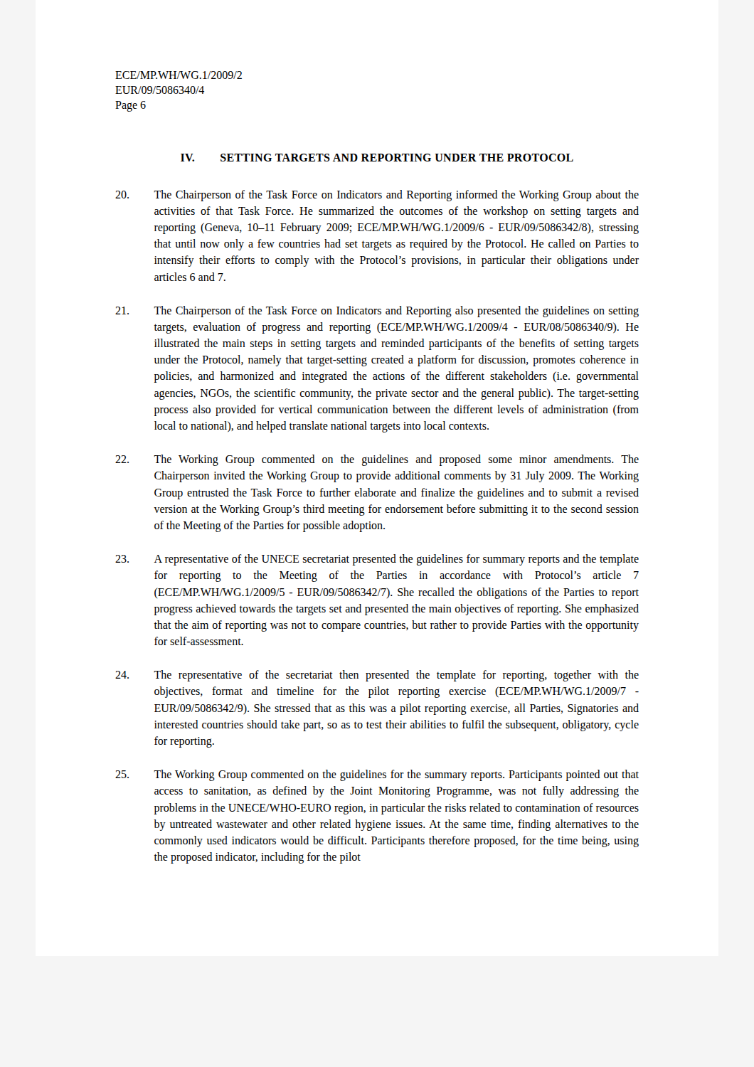ECE/MP.WH/WG.1/2009/2
EUR/09/5086340/4
Page 6
IV. SETTING TARGETS AND REPORTING UNDER THE PROTOCOL
The Chairperson of the Task Force on Indicators and Reporting informed the Working Group about the activities of that Task Force. He summarized the outcomes of the workshop on setting targets and reporting (Geneva, 10–11 February 2009; ECE/MP.WH/WG.1/2009/6 - EUR/09/5086342/8), stressing that until now only a few countries had set targets as required by the Protocol. He called on Parties to intensify their efforts to comply with the Protocol’s provisions, in particular their obligations under articles 6 and 7.
The Chairperson of the Task Force on Indicators and Reporting also presented the guidelines on setting targets, evaluation of progress and reporting (ECE/MP.WH/WG.1/2009/4 - EUR/08/5086340/9). He illustrated the main steps in setting targets and reminded participants of the benefits of setting targets under the Protocol, namely that target-setting created a platform for discussion, promotes coherence in policies, and harmonized and integrated the actions of the different stakeholders (i.e. governmental agencies, NGOs, the scientific community, the private sector and the general public). The target-setting process also provided for vertical communication between the different levels of administration (from local to national), and helped translate national targets into local contexts.
The Working Group commented on the guidelines and proposed some minor amendments. The Chairperson invited the Working Group to provide additional comments by 31 July 2009. The Working Group entrusted the Task Force to further elaborate and finalize the guidelines and to submit a revised version at the Working Group’s third meeting for endorsement before submitting it to the second session of the Meeting of the Parties for possible adoption.
A representative of the UNECE secretariat presented the guidelines for summary reports and the template for reporting to the Meeting of the Parties in accordance with Protocol’s article 7 (ECE/MP.WH/WG.1/2009/5 - EUR/09/5086342/7). She recalled the obligations of the Parties to report progress achieved towards the targets set and presented the main objectives of reporting. She emphasized that the aim of reporting was not to compare countries, but rather to provide Parties with the opportunity for self-assessment.
The representative of the secretariat then presented the template for reporting, together with the objectives, format and timeline for the pilot reporting exercise (ECE/MP.WH/WG.1/2009/7 - EUR/09/5086342/9). She stressed that as this was a pilot reporting exercise, all Parties, Signatories and interested countries should take part, so as to test their abilities to fulfil the subsequent, obligatory, cycle for reporting.
The Working Group commented on the guidelines for the summary reports. Participants pointed out that access to sanitation, as defined by the Joint Monitoring Programme, was not fully addressing the problems in the UNECE/WHO-EURO region, in particular the risks related to contamination of resources by untreated wastewater and other related hygiene issues. At the same time, finding alternatives to the commonly used indicators would be difficult. Participants therefore proposed, for the time being, using the proposed indicator, including for the pilot